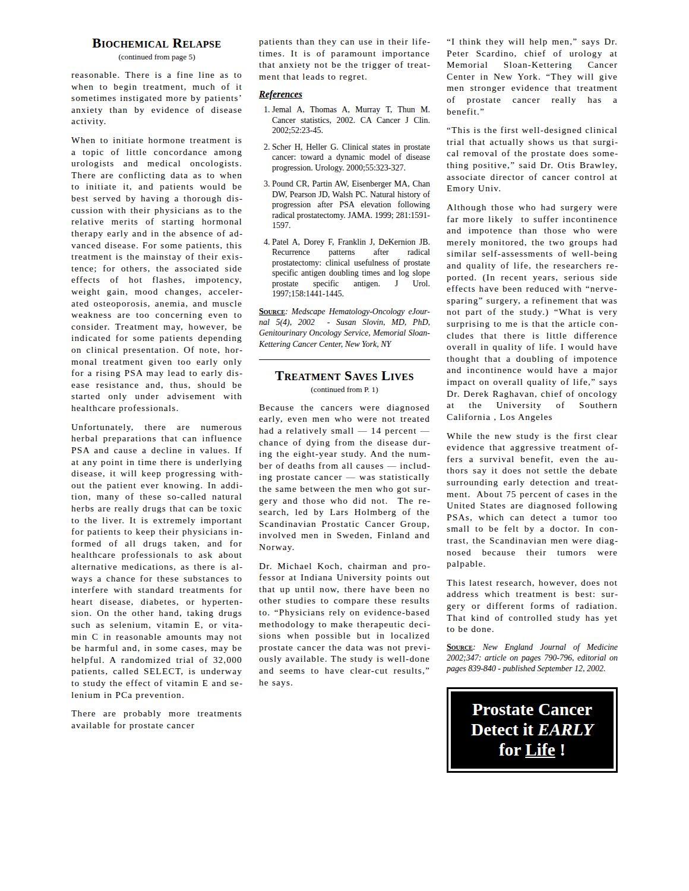Biochemical Relapse
(continued from page 5)
reasonable. There is a fine line as to when to begin treatment, much of it sometimes instigated more by patients’ anxiety than by evidence of disease activity.
When to initiate hormone treatment is a topic of little concordance among urologists and medical oncologists. There are conflicting data as to when to initiate it, and patients would be best served by having a thorough discussion with their physicians as to the relative merits of starting hormonal therapy early and in the absence of advanced disease. For some patients, this treatment is the mainstay of their existence; for others, the associated side effects of hot flashes, impotency, weight gain, mood changes, accelerated osteoporosis, anemia, and muscle weakness are too concerning even to consider. Treatment may, however, be indicated for some patients depending on clinical presentation. Of note, hormonal treatment given too early only for a rising PSA may lead to early disease resistance and, thus, should be started only under advisement with healthcare professionals.
Unfortunately, there are numerous herbal preparations that can influence PSA and cause a decline in values. If at any point in time there is underlying disease, it will keep progressing without the patient ever knowing. In addition, many of these so-called natural herbs are really drugs that can be toxic to the liver. It is extremely important for patients to keep their physicians informed of all drugs taken, and for healthcare professionals to ask about alternative medications, as there is always a chance for these substances to interfere with standard treatments for heart disease, diabetes, or hypertension. On the other hand, taking drugs such as selenium, vitamin E, or vitamin C in reasonable amounts may not be harmful and, in some cases, may be helpful. A randomized trial of 32,000 patients, called SELECT, is underway to study the effect of vitamin E and selenium in PCa prevention.
There are probably more treatments available for prostate cancer
patients than they can use in their lifetimes. It is of paramount importance that anxiety not be the trigger of treatment that leads to regret.
References
Jemal A, Thomas A, Murray T, Thun M. Cancer statistics, 2002. CA Cancer J Clin. 2002;52:23-45.
Scher H, Heller G. Clinical states in prostate cancer: toward a dynamic model of disease progression. Urology. 2000;55:323-327.
Pound CR, Partin AW, Eisenberger MA, Chan DW, Pearson JD, Walsh PC. Natural history of progression after PSA elevation following radical prostatectomy. JAMA. 1999; 281:1591-1597.
Patel A, Dorey F, Franklin J, DeKernion JB. Recurrence patterns after radical prostatectomy: clinical usefulness of prostate specific antigen doubling times and log slope prostate specific antigen. J Urol. 1997;158:1441-1445.
Source: Medscape Hematology-Oncology eJournal 5(4), 2002 - Susan Slovin, MD, PhD, Genitourinary Oncology Service, Memorial Sloan-Kettering Cancer Center, New York, NY
Treatment Saves Lives
(continued from P. 1)
Because the cancers were diagnosed early, even men who were not treated had a relatively small — 14 percent — chance of dying from the disease during the eight-year study. And the number of deaths from all causes — including prostate cancer — was statistically the same between the men who got surgery and those who did not. The research, led by Lars Holmberg of the Scandinavian Prostatic Cancer Group, involved men in Sweden, Finland and Norway.
Dr. Michael Koch, chairman and professor at Indiana University points out that up until now, there have been no other studies to compare these results to. “Physicians rely on evidence-based methodology to make therapeutic decisions when possible but in localized prostate cancer the data was not previously available. The study is well-done and seems to have clear-cut results,” he says.
“I think they will help men,” says Dr. Peter Scardino, chief of urology at Memorial Sloan-Kettering Cancer Center in New York. “They will give men stronger evidence that treatment of prostate cancer really has a benefit.”
“This is the first well-designed clinical trial that actually shows us that surgical removal of the prostate does something positive,” said Dr. Otis Brawley, associate director of cancer control at Emory Univ.
Although those who had surgery were far more likely to suffer incontinence and impotence than those who were merely monitored, the two groups had similar self-assessments of well-being and quality of life, the researchers reported. (In recent years, serious side effects have been reduced with “nerve-sparing” surgery, a refinement that was not part of the study.) “What is very surprising to me is that the article concludes that there is little difference overall in quality of life. I would have thought that a doubling of impotence and incontinence would have a major impact on overall quality of life,” says Dr. Derek Raghavan, chief of oncology at the University of Southern California , Los Angeles
While the new study is the first clear evidence that aggressive treatment offers a survival benefit, even the authors say it does not settle the debate surrounding early detection and treatment. About 75 percent of cases in the United States are diagnosed following PSAs, which can detect a tumor too small to be felt by a doctor. In contrast, the Scandinavian men were diagnosed because their tumors were palpable.
This latest research, however, does not address which treatment is best: surgery or different forms of radiation. That kind of controlled study has yet to be done.
Source: New England Journal of Medicine 2002;347: article on pages 790-796, editorial on pages 839-840 - published September 12, 2002.
Prostate Cancer
Detect it EARLY
for Life !